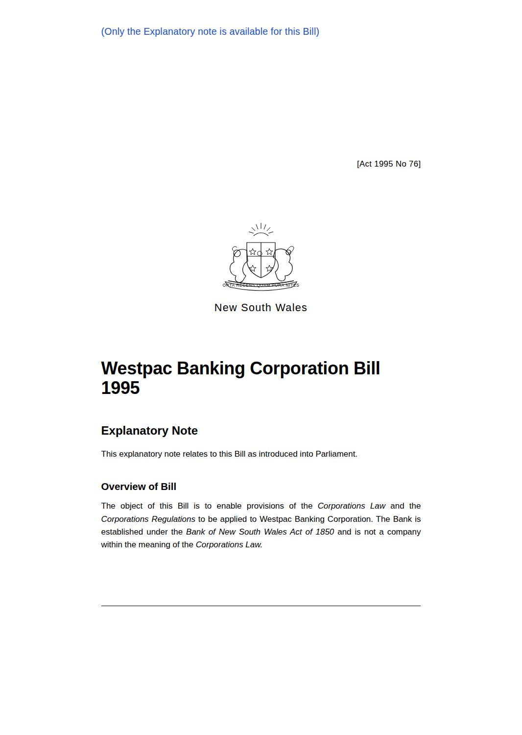(Only the Explanatory note is available for this Bill)
[Act 1995 No 76]
ORTA RECENS QUAM PURA NITES
New South Wales
Westpac Banking Corporation Bill 1995
Explanatory Note
This explanatory note relates to this Bill as introduced into Parliament.
Overview of Bill
The object of this Bill is to enable provisions of the Corporations Law and the Corporations Regulations to be applied to Westpac Banking Corporation. The Bank is established under the Bank of New South Wales Act of 1850 and is not a company within the meaning of the Corporations Law.